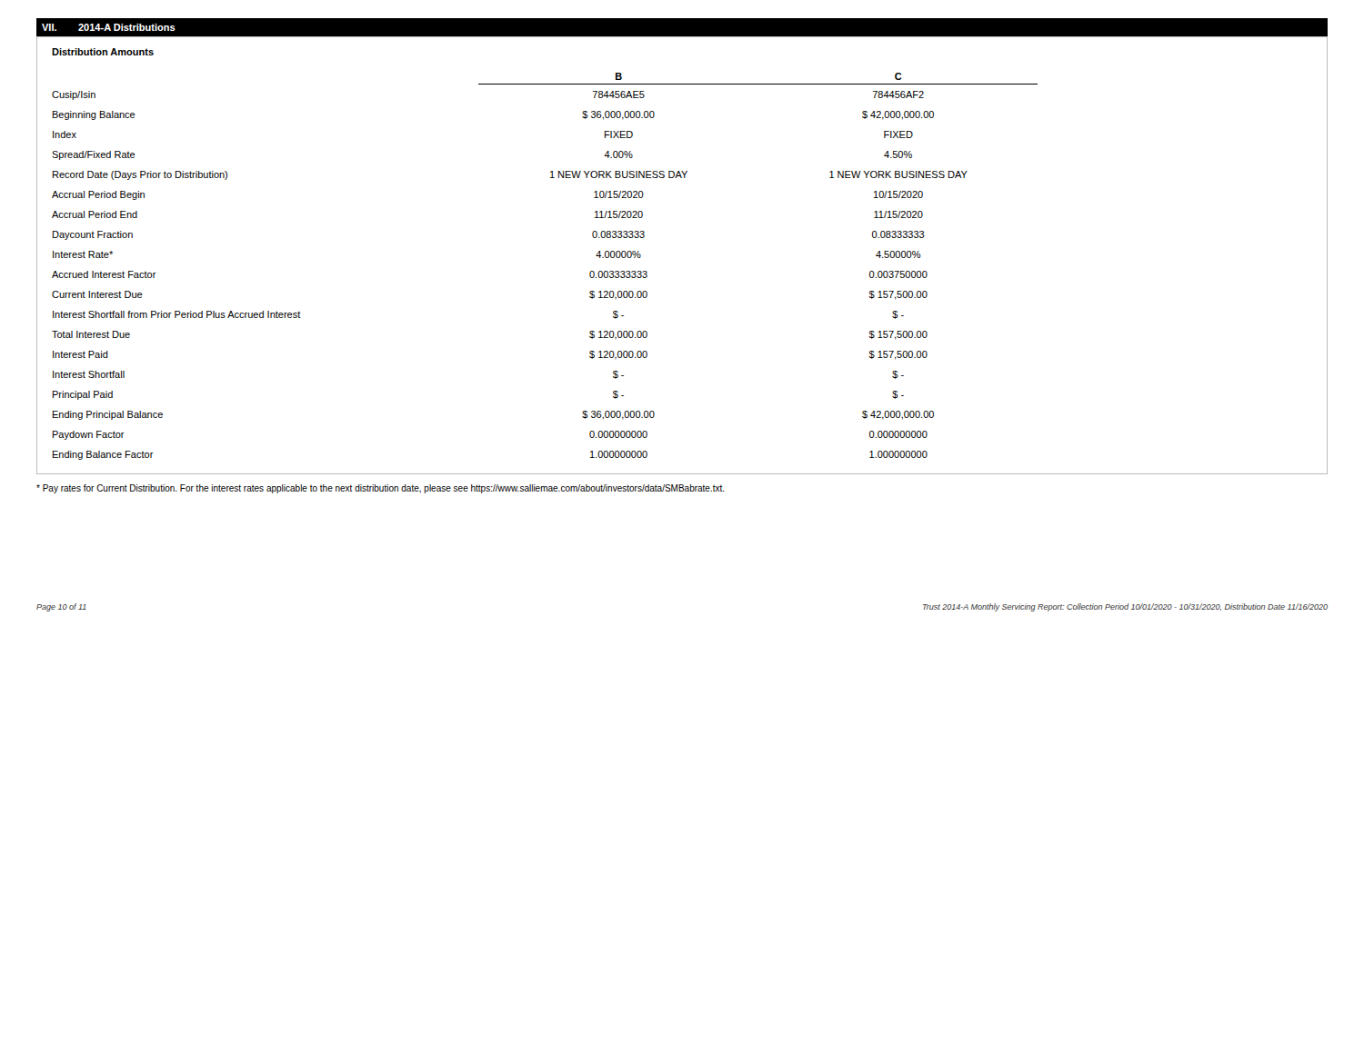VII. 2014-A Distributions
| Distribution Amounts | | | |
| | B | C | |
| Cusip/Isin | 784456AE5 | 784456AF2 | |
| Beginning Balance | $ 36,000,000.00 | $ 42,000,000.00 | |
| Index | FIXED | FIXED | |
| Spread/Fixed Rate | 4.00% | 4.50% | |
| Record Date (Days Prior to Distribution) | 1 NEW YORK BUSINESS DAY | 1 NEW YORK BUSINESS DAY | |
| Accrual Period Begin | 10/15/2020 | 10/15/2020 | |
| Accrual Period End | 11/15/2020 | 11/15/2020 | |
| Daycount Fraction | 0.08333333 | 0.08333333 | |
| Interest Rate* | 4.00000% | 4.50000% | |
| Accrued Interest Factor | 0.003333333 | 0.003750000 | |
| Current Interest Due | $ 120,000.00 | $ 157,500.00 | |
| Interest Shortfall from Prior Period Plus Accrued Interest | $ - | $ - | |
| Total Interest Due | $ 120,000.00 | $ 157,500.00 | |
| Interest Paid | $ 120,000.00 | $ 157,500.00 | |
| Interest Shortfall | $ - | $ - | |
| Principal Paid | $ - | $ - | |
| Ending Principal Balance | $ 36,000,000.00 | $ 42,000,000.00 | |
| Paydown Factor | 0.000000000 | 0.000000000 | |
| Ending Balance Factor | 1.000000000 | 1.000000000 | |
* Pay rates for Current Distribution. For the interest rates applicable to the next distribution date, please see https://www.salliemae.com/about/investors/data/SMBabrate.txt.
Page 10 of 11
Trust 2014-A Monthly Servicing Report: Collection Period 10/01/2020 - 10/31/2020, Distribution Date 11/16/2020